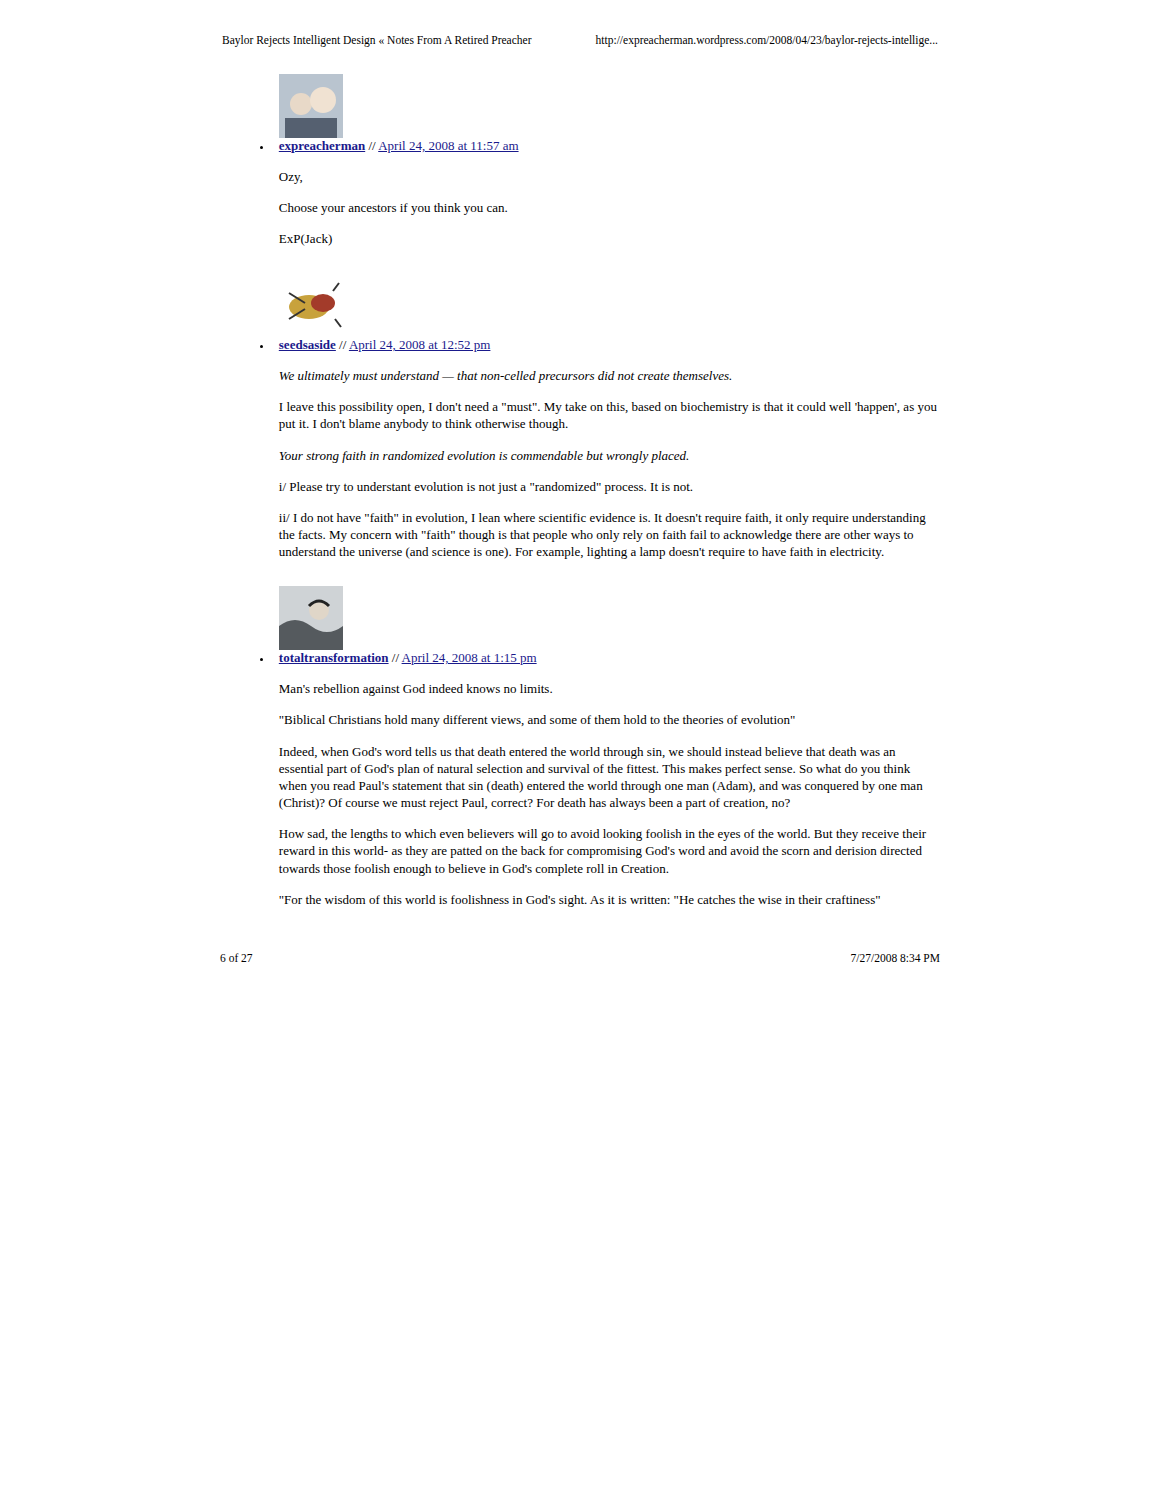Baylor Rejects Intelligent Design « Notes From A Retired Preacher http://expreacherman.wordpress.com/2008/04/23/baylor-rejects-intellige...
expreacherman // April 24, 2008 at 11:57 am
Ozy,
Choose your ancestors if you think you can.
ExP(Jack)
seedsaside // April 24, 2008 at 12:52 pm
We ultimately must understand — that non-celled precursors did not create themselves.
I leave this possibility open, I don't need a "must". My take on this, based on biochemistry is that it could well 'happen', as you put it. I don't blame anybody to think otherwise though.
Your strong faith in randomized evolution is commendable but wrongly placed.
i/ Please try to understant evolution is not just a "randomized" process. It is not.
ii/ I do not have "faith" in evolution, I lean where scientific evidence is. It doesn't require faith, it only require understanding the facts. My concern with "faith" though is that people who only rely on faith fail to acknowledge there are other ways to understand the universe (and science is one). For example, lighting a lamp doesn't require to have faith in electricity.
totaltransformation // April 24, 2008 at 1:15 pm
Man's rebellion against God indeed knows no limits.
"Biblical Christians hold many different views, and some of them hold to the theories of evolution"
Indeed, when God's word tells us that death entered the world through sin, we should instead believe that death was an essential part of God's plan of natural selection and survival of the fittest. This makes perfect sense. So what do you think when you read Paul's statement that sin (death) entered the world through one man (Adam), and was conquered by one man (Christ)? Of course we must reject Paul, correct? For death has always been a part of creation, no?
How sad, the lengths to which even believers will go to avoid looking foolish in the eyes of the world. But they receive their reward in this world- as they are patted on the back for compromising God's word and avoid the scorn and derision directed towards those foolish enough to believe in God's complete roll in Creation.
"For the wisdom of this world is foolishness in God's sight. As it is written: "He catches the wise in their craftiness"
6 of 27 7/27/2008 8:34 PM